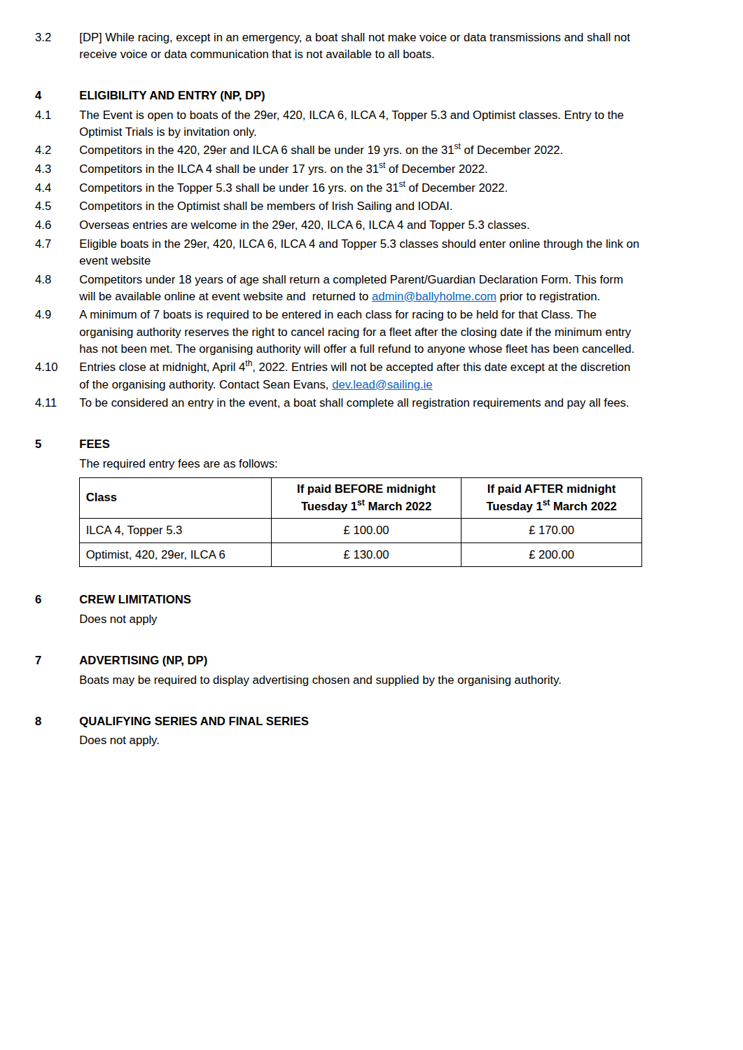3.2 [DP] While racing, except in an emergency, a boat shall not make voice or data transmissions and shall not receive voice or data communication that is not available to all boats.
4 ELIGIBILITY AND ENTRY (NP, DP)
4.1 The Event is open to boats of the 29er, 420, ILCA 6, ILCA 4, Topper 5.3 and Optimist classes. Entry to the Optimist Trials is by invitation only.
4.2 Competitors in the 420, 29er and ILCA 6 shall be under 19 yrs. on the 31st of December 2022.
4.3 Competitors in the ILCA 4 shall be under 17 yrs. on the 31st of December 2022.
4.4 Competitors in the Topper 5.3 shall be under 16 yrs. on the 31st of December 2022.
4.5 Competitors in the Optimist shall be members of Irish Sailing and IODAI.
4.6 Overseas entries are welcome in the 29er, 420, ILCA 6, ILCA 4 and Topper 5.3 classes.
4.7 Eligible boats in the 29er, 420, ILCA 6, ILCA 4 and Topper 5.3 classes should enter online through the link on event website
4.8 Competitors under 18 years of age shall return a completed Parent/Guardian Declaration Form. This form will be available online at event website and returned to admin@ballyholme.com prior to registration.
4.9 A minimum of 7 boats is required to be entered in each class for racing to be held for that Class. The organising authority reserves the right to cancel racing for a fleet after the closing date if the minimum entry has not been met. The organising authority will offer a full refund to anyone whose fleet has been cancelled.
4.10 Entries close at midnight, April 4th, 2022. Entries will not be accepted after this date except at the discretion of the organising authority. Contact Sean Evans, dev.lead@sailing.ie
4.11 To be considered an entry in the event, a boat shall complete all registration requirements and pay all fees.
5 FEES
The required entry fees are as follows:
| Class | If paid BEFORE midnight Tuesday 1 st March 2022 | If paid AFTER midnight Tuesday 1 st March 2022 |
| --- | --- | --- |
| ILCA 4, Topper 5.3 | £ 100.00 | £ 170.00 |
| Optimist, 420, 29er, ILCA 6 | £ 130.00 | £ 200.00 |
6 CREW LIMITATIONS
Does not apply
7 ADVERTISING (NP, DP)
Boats may be required to display advertising chosen and supplied by the organising authority.
8 QUALIFYING SERIES AND FINAL SERIES
Does not apply.